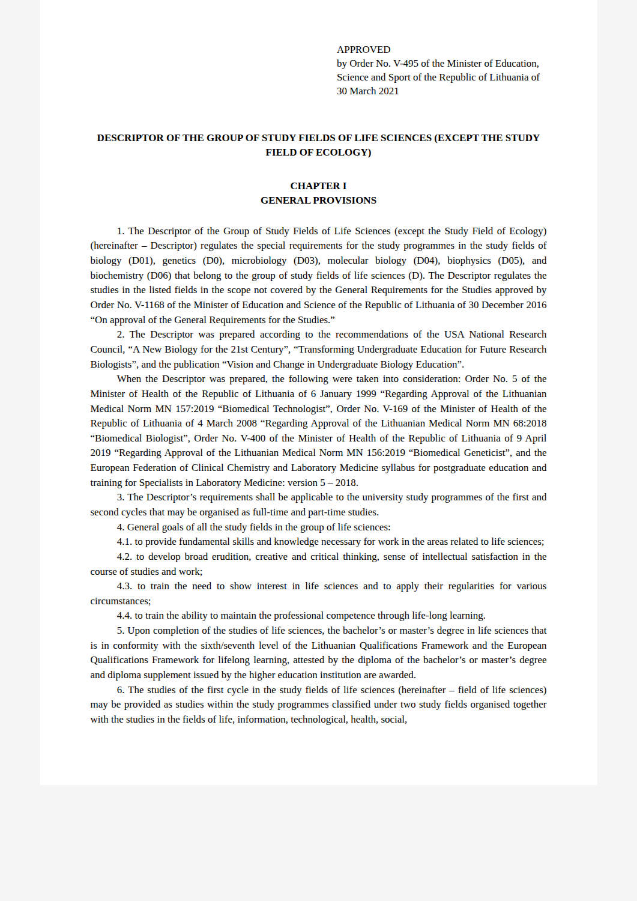APPROVED
by Order No. V-495 of the Minister of Education, Science and Sport of the Republic of Lithuania of 30 March 2021
Descriptor of the Group of Study Fields of Life Sciences (except the Study Field of Ecology)
Chapter I
General Provisions
1. The Descriptor of the Group of Study Fields of Life Sciences (except the Study Field of Ecology) (hereinafter – Descriptor) regulates the special requirements for the study programmes in the study fields of biology (D01), genetics (D0), microbiology (D03), molecular biology (D04), biophysics (D05), and biochemistry (D06) that belong to the group of study fields of life sciences (D). The Descriptor regulates the studies in the listed fields in the scope not covered by the General Requirements for the Studies approved by Order No. V-1168 of the Minister of Education and Science of the Republic of Lithuania of 30 December 2016 “On approval of the General Requirements for the Studies.”
2. The Descriptor was prepared according to the recommendations of the USA National Research Council, “A New Biology for the 21st Century”, “Transforming Undergraduate Education for Future Research Biologists”, and the publication “Vision and Change in Undergraduate Biology Education”.
When the Descriptor was prepared, the following were taken into consideration: Order No. 5 of the Minister of Health of the Republic of Lithuania of 6 January 1999 “Regarding Approval of the Lithuanian Medical Norm MN 157:2019 “Biomedical Technologist”, Order No. V-169 of the Minister of Health of the Republic of Lithuania of 4 March 2008 “Regarding Approval of the Lithuanian Medical Norm MN 68:2018 “Biomedical Biologist”, Order No. V-400 of the Minister of Health of the Republic of Lithuania of 9 April 2019 “Regarding Approval of the Lithuanian Medical Norm MN 156:2019 “Biomedical Geneticist”, and the European Federation of Clinical Chemistry and Laboratory Medicine syllabus for postgraduate education and training for Specialists in Laboratory Medicine: version 5 – 2018.
3. The Descriptor’s requirements shall be applicable to the university study programmes of the first and second cycles that may be organised as full-time and part-time studies.
4. General goals of all the study fields in the group of life sciences:
4.1. to provide fundamental skills and knowledge necessary for work in the areas related to life sciences;
4.2. to develop broad erudition, creative and critical thinking, sense of intellectual satisfaction in the course of studies and work;
4.3. to train the need to show interest in life sciences and to apply their regularities for various circumstances;
4.4. to train the ability to maintain the professional competence through life-long learning.
5. Upon completion of the studies of life sciences, the bachelor’s or master’s degree in life sciences that is in conformity with the sixth/seventh level of the Lithuanian Qualifications Framework and the European Qualifications Framework for lifelong learning, attested by the diploma of the bachelor’s or master’s degree and diploma supplement issued by the higher education institution are awarded.
6. The studies of the first cycle in the study fields of life sciences (hereinafter – field of life sciences) may be provided as studies within the study programmes classified under two study fields organised together with the studies in the fields of life, information, technological, health, social,